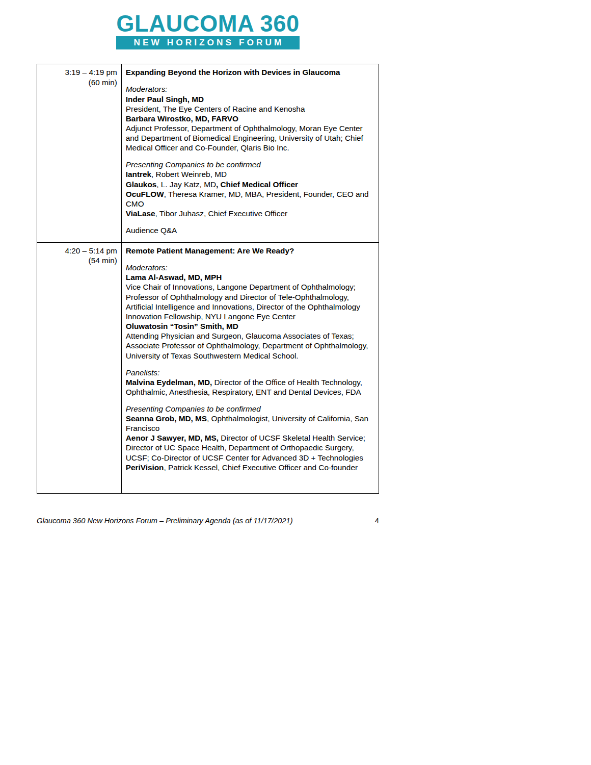GLAUCOMA 360 NEW HORIZONS FORUM
| 3:19 – 4:19 pm (60 min) | Expanding Beyond the Horizon with Devices in Glaucoma Moderators: Inder Paul Singh, MD President, The Eye Centers of Racine and Kenosha Barbara Wirostko, MD, FARVO Adjunct Professor, Department of Ophthalmology, Moran Eye Center and Department of Biomedical Engineering, University of Utah; Chief Medical Officer and Co-Founder, Qlaris Bio Inc. Presenting Companies to be confirmed Iantrek , Robert Weinreb, MD Glaukos , L. Jay Katz, MD , Chief Medical Officer OcuFLOW , Theresa Kramer, MD, MBA, President, Founder, CEO and CMO ViaLase , Tibor Juhasz, Chief Executive Officer Audience Q&A |
| 4:20 – 5:14 pm (54 min) | Remote Patient Management: Are We Ready? Moderators: Lama Al-Aswad, MD, MPH Vice Chair of Innovations, Langone Department of Ophthalmology; Professor of Ophthalmology and Director of Tele-Ophthalmology, Artificial Intelligence and Innovations, Director of the Ophthalmology Innovation Fellowship, NYU Langone Eye Center Oluwatosin “Tosin” Smith, MD Attending Physician and Surgeon, Glaucoma Associates of Texas; Associate Professor of Ophthalmology, Department of Ophthalmology, University of Texas Southwestern Medical School. Panelists: Malvina Eydelman, MD, Director of the Office of Health Technology, Ophthalmic, Anesthesia, Respiratory, ENT and Dental Devices, FDA Presenting Companies to be confirmed Seanna Grob, MD, MS , Ophthalmologist, University of California, San Francisco Aenor J Sawyer, MD, MS, Director of UCSF Skeletal Health Service; Director of UC Space Health, Department of Orthopaedic Surgery, UCSF; Co-Director of UCSF Center for Advanced 3D + Technologies PeriVision , Patrick Kessel, Chief Executive Officer and Co-founder |
Glaucoma 360 New Horizons Forum – Preliminary Agenda (as of 11/17/2021) 4